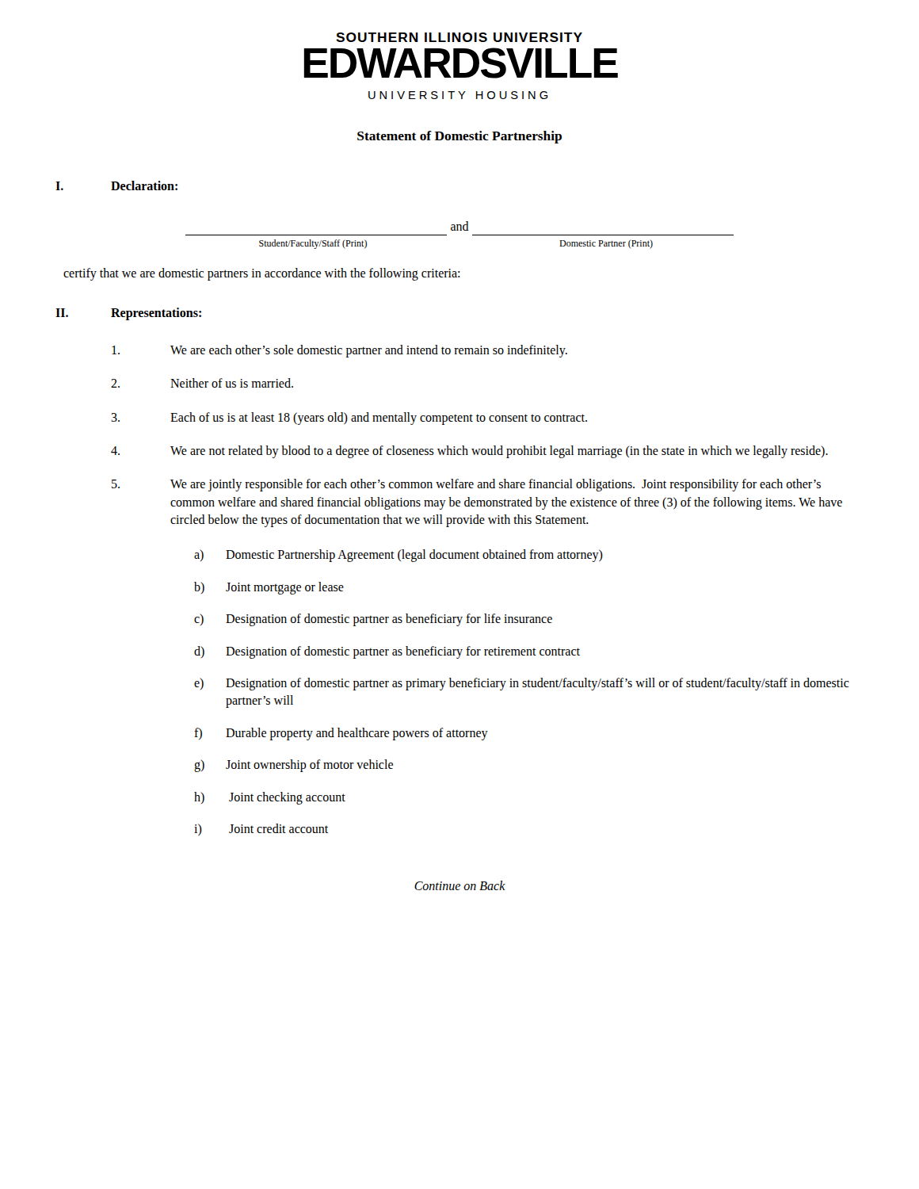SOUTHERN ILLINOIS UNIVERSITY
EDWARDSVILLE
UNIVERSITY HOUSING
Statement of Domestic Partnership
I. Declaration:
and
Student/Faculty/Staff (Print) Domestic Partner (Print)
certify that we are domestic partners in accordance with the following criteria:
II. Representations:
We are each other’s sole domestic partner and intend to remain so indefinitely.
Neither of us is married.
Each of us is at least 18 (years old) and mentally competent to consent to contract.
We are not related by blood to a degree of closeness which would prohibit legal marriage (in the state in which we legally reside).
We are jointly responsible for each other’s common welfare and share financial obligations. Joint responsibility for each other’s common welfare and shared financial obligations may be demonstrated by the existence of three (3) of the following items. We have circled below the types of documentation that we will provide with this Statement.
Domestic Partnership Agreement (legal document obtained from attorney)
Joint mortgage or lease
Designation of domestic partner as beneficiary for life insurance
Designation of domestic partner as beneficiary for retirement contract
Designation of domestic partner as primary beneficiary in student/faculty/staff’s will or of student/faculty/staff in domestic partner’s will
Durable property and healthcare powers of attorney
Joint ownership of motor vehicle
Joint checking account
Joint credit account
Continue on Back